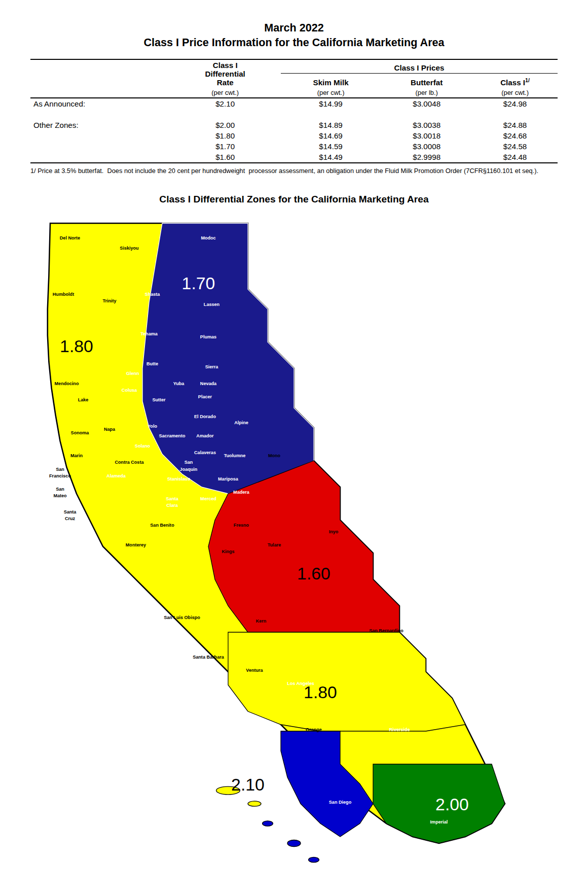March 2022
Class I Price Information for the California Marketing Area
| | Class I Differential Rate | Class I Prices |
| --- | --- | --- |
| Skim Milk | Butterfat | Class I 1/ |
| | (per cwt.) | (per cwt.) | (per lb.) | (per cwt.) |
| As Announced: | $2.10 | $14.99 | $3.0048 | $24.98 |
| Other Zones: | $2.00 | $14.89 | $3.0038 | $24.88 |
| | $1.80 | $14.69 | $3.0018 | $24.68 |
| | $1.70 | $14.59 | $3.0008 | $24.58 |
| | $1.60 | $14.49 | $2.9998 | $24.48 |
1/ Price at 3.5% butterfat. Does not include the 20 cent per hundredweight processor assessment, an obligation under the Fluid Milk Promotion Order (7CFR§1160.101 et seq.).
Class I Differential Zones for the California Marketing Area
1.70 1.80 1.60 1.80 2.10 2.00 Del Norte Siskiyou Modoc Humboldt Trinity Shasta Lassen Tehama Plumas Butte Glenn Sierra Mendocino Colusa Yuba Nevada Lake Sutter Placer El Dorado Alpine Yolo Sonoma Napa Sacramento Amador Solano Calaveras Tuolumne Mono Marin Contra Costa San Joaquin San Francisco Alameda Stanislaus Mariposa San Mateo Santa Clara Merced Madera Santa Cruz San Benito Fresno Inyo Monterey Kings Tulare San Luis Obispo Kern San Bernardino Santa Barbara Ventura Los Angeles Orange Riverside San Diego Imperial